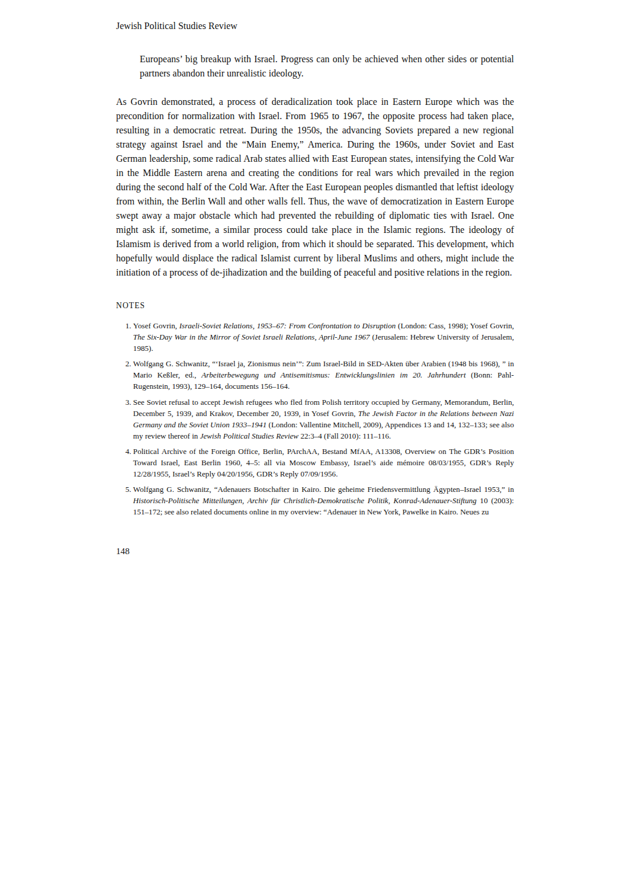Jewish Political Studies Review
Europeans’ big breakup with Israel. Progress can only be achieved when other sides or potential partners abandon their unrealistic ideology.
As Govrin demonstrated, a process of deradicalization took place in Eastern Europe which was the precondition for normalization with Israel. From 1965 to 1967, the opposite process had taken place, resulting in a democratic retreat. During the 1950s, the advancing Soviets prepared a new regional strategy against Israel and the “Main Enemy,” America. During the 1960s, under Soviet and East German leadership, some radical Arab states allied with East European states, intensifying the Cold War in the Middle Eastern arena and creating the conditions for real wars which prevailed in the region during the second half of the Cold War. After the East European peoples dismantled that leftist ideology from within, the Berlin Wall and other walls fell. Thus, the wave of democratization in Eastern Europe swept away a major obstacle which had prevented the rebuilding of diplomatic ties with Israel. One might ask if, sometime, a similar process could take place in the Islamic regions. The ideology of Islamism is derived from a world religion, from which it should be separated. This development, which hopefully would displace the radical Islamist current by liberal Muslims and others, might include the initiation of a process of de-jihadization and the building of peaceful and positive relations in the region.
Notes
Yosef Govrin, Israeli-Soviet Relations, 1953–67: From Confrontation to Disruption (London: Cass, 1998); Yosef Govrin, The Six-Day War in the Mirror of Soviet Israeli Relations, April-June 1967 (Jerusalem: Hebrew University of Jerusalem, 1985).
Wolfgang G. Schwanitz, “‘Israel ja, Zionismus nein’”: Zum Israel-Bild in SED-Akten über Arabien (1948 bis 1968), ” in Mario Keßler, ed., Arbeiterbewegung und Antisemitismus: Entwicklungslinien im 20. Jahrhundert (Bonn: Pahl-Rugenstein, 1993), 129–164, documents 156–164.
See Soviet refusal to accept Jewish refugees who fled from Polish territory occupied by Germany, Memorandum, Berlin, December 5, 1939, and Krakov, December 20, 1939, in Yosef Govrin, The Jewish Factor in the Relations between Nazi Germany and the Soviet Union 1933–1941 (London: Vallentine Mitchell, 2009), Appendices 13 and 14, 132–133; see also my review thereof in Jewish Political Studies Review 22:3–4 (Fall 2010): 111–116.
Political Archive of the Foreign Office, Berlin, PArchAA, Bestand MfAA, A13308, Overview on The GDR’s Position Toward Israel, East Berlin 1960, 4–5: all via Moscow Embassy, Israel’s aide mémoire 08/03/1955, GDR’s Reply 12/28/1955, Israel’s Reply 04/20/1956, GDR’s Reply 07/09/1956.
Wolfgang G. Schwanitz, “Adenauers Botschafter in Kairo. Die geheime Friedensvermittlung Ägypten–Israel 1953,” in Historisch-Politische Mitteilungen, Archiv für Christlich-Demokratische Politik, Konrad-Adenauer-Stiftung 10 (2003): 151–172; see also related documents online in my overview: “Adenauer in New York, Pawelke in Kairo. Neues zu
148